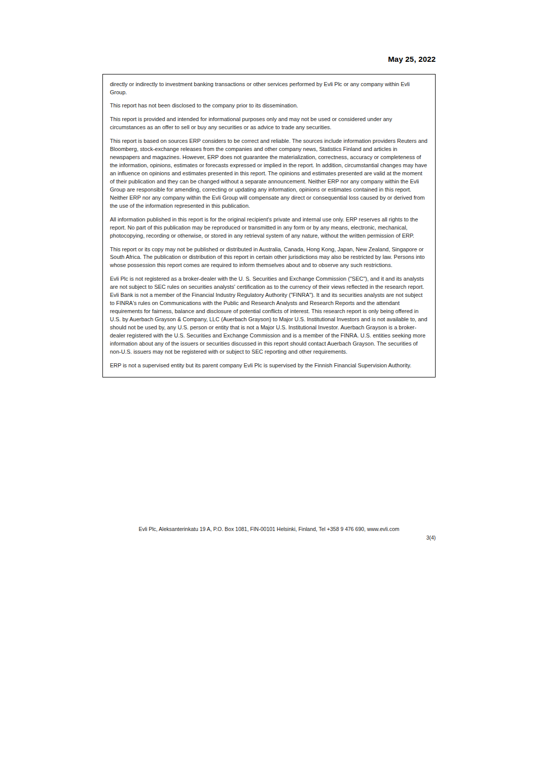May 25, 2022
directly or indirectly to investment banking transactions or other services performed by Evli Plc or any company within Evli Group.
This report has not been disclosed to the company prior to its dissemination.
This report is provided and intended for informational purposes only and may not be used or considered under any circumstances as an offer to sell or buy any securities or as advice to trade any securities.
This report is based on sources ERP considers to be correct and reliable. The sources include information providers Reuters and Bloomberg, stock-exchange releases from the companies and other company news, Statistics Finland and articles in newspapers and magazines. However, ERP does not guarantee the materialization, correctness, accuracy or completeness of the information, opinions, estimates or forecasts expressed or implied in the report. In addition, circumstantial changes may have an influence on opinions and estimates presented in this report. The opinions and estimates presented are valid at the moment of their publication and they can be changed without a separate announcement. Neither ERP nor any company within the Evli Group are responsible for amending, correcting or updating any information, opinions or estimates contained in this report. Neither ERP nor any company within the Evli Group will compensate any direct or consequential loss caused by or derived from the use of the information represented in this publication.
All information published in this report is for the original recipient's private and internal use only. ERP reserves all rights to the report. No part of this publication may be reproduced or transmitted in any form or by any means, electronic, mechanical, photocopying, recording or otherwise, or stored in any retrieval system of any nature, without the written permission of ERP.
This report or its copy may not be published or distributed in Australia, Canada, Hong Kong, Japan, New Zealand, Singapore or South Africa. The publication or distribution of this report in certain other jurisdictions may also be restricted by law. Persons into whose possession this report comes are required to inform themselves about and to observe any such restrictions.
Evli Plc is not registered as a broker-dealer with the U. S. Securities and Exchange Commission ("SEC"), and it and its analysts are not subject to SEC rules on securities analysts' certification as to the currency of their views reflected in the research report. Evli Bank is not a member of the Financial Industry Regulatory Authority ("FINRA"). It and its securities analysts are not subject to FINRA's rules on Communications with the Public and Research Analysts and Research Reports and the attendant requirements for fairness, balance and disclosure of potential conflicts of interest. This research report is only being offered in U.S. by Auerbach Grayson & Company, LLC (Auerbach Grayson) to Major U.S. Institutional Investors and is not available to, and should not be used by, any U.S. person or entity that is not a Major U.S. Institutional Investor. Auerbach Grayson is a broker-dealer registered with the U.S. Securities and Exchange Commission and is a member of the FINRA. U.S. entities seeking more information about any of the issuers or securities discussed in this report should contact Auerbach Grayson. The securities of non-U.S. issuers may not be registered with or subject to SEC reporting and other requirements.
ERP is not a supervised entity but its parent company Evli Plc is supervised by the Finnish Financial Supervision Authority.
Evli Plc, Aleksanterinkatu 19 A, P.O. Box 1081, FIN-00101 Helsinki, Finland, Tel +358 9 476 690, www.evli.com
3(4)